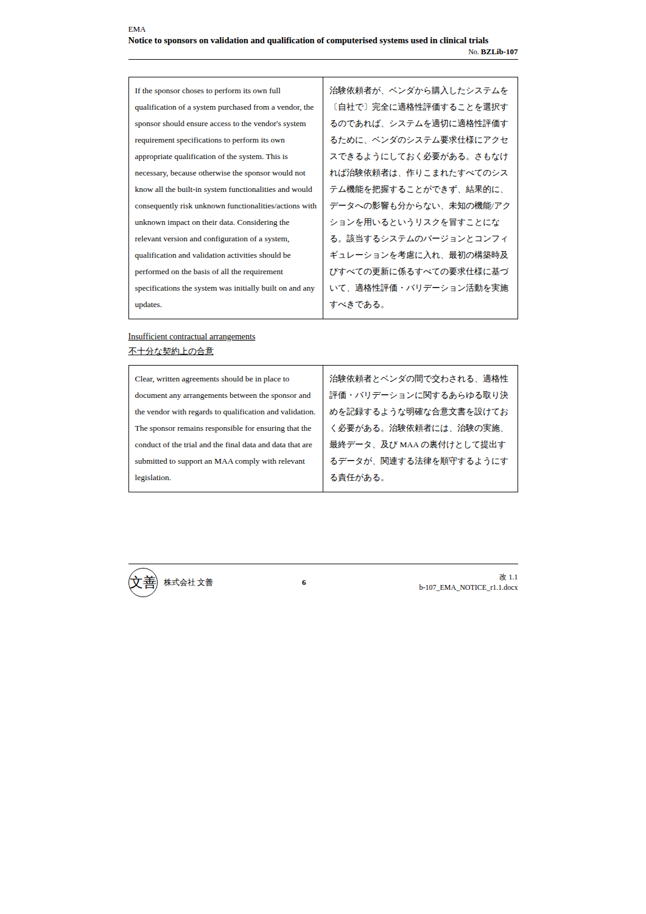EMA
Notice to sponsors on validation and qualification of computerised systems used in clinical trials
No. BZLib-107
| If the sponsor choses to perform its own full qualification of a system purchased from a vendor, the sponsor should ensure access to the vendor's system requirement specifications to perform its own appropriate qualification of the system. This is necessary, because otherwise the sponsor would not know all the built-in system functionalities and would consequently risk unknown functionalities/actions with unknown impact on their data. Considering the relevant version and configuration of a system, qualification and validation activities should be performed on the basis of all the requirement specifications the system was initially built on and any updates. | 治験依頼者が、ベンダから購入したシステムを〔自社で〕完全に適格性評価することを選択するのであれば、システムを適切に適格性評価するために、ベンダのシステム要求仕様にアクセスできるようにしておく必要がある。さもなければ治験依頼者は、作りこまれたすべてのシステム機能を把握することができず、結果的に、データへの影響も分からない、未知の機能/アクションを用いるというリスクを冒すことになる。該当するシステムのバージョンとコンフィギュレーションを考慮に入れ、最初の構築時及びすべての更新に係るすべての要求仕様に基づいて、適格性評価・バリデーション活動を実施すべきである。 |
Insufficient contractual arrangements
不十分な契約上の合意
| Clear, written agreements should be in place to document any arrangements between the sponsor and the vendor with regards to qualification and validation. The sponsor remains responsible for ensuring that the conduct of the trial and the final data and data that are submitted to support an MAA comply with relevant legislation. | 治験依頼者とベンダの間で交わされる、適格性評価・バリデーションに関するあらゆる取り決めを記録するような明確な合意文書を設けておく必要がある。治験依頼者には、治験の実施、最終データ、及び MAA の裏付けとして提出するデータが、関連する法律を順守するようにする責任がある。 |
文善
株式会社 文善
6
改 1.1
b-107_EMA_NOTICE_r1.1.docx